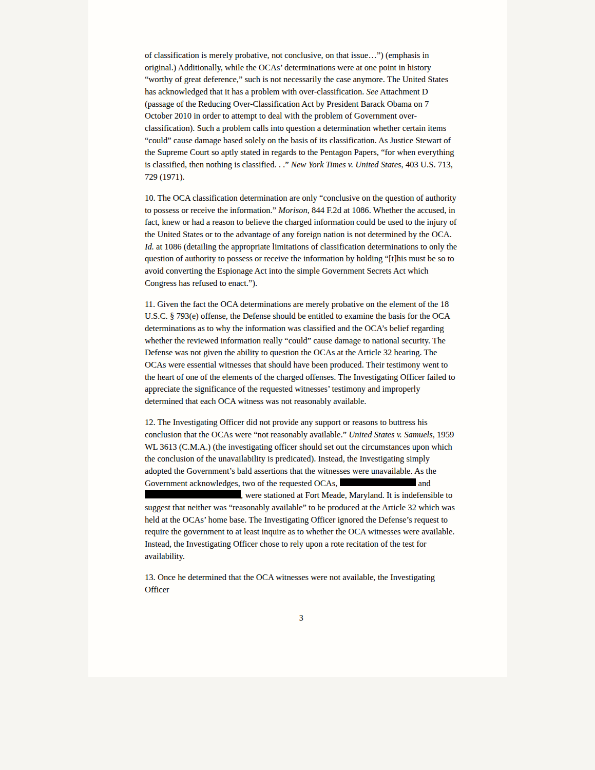of classification is merely probative, not conclusive, on that issue…”) (emphasis in original.) Additionally, while the OCAs’ determinations were at one point in history “worthy of great deference,” such is not necessarily the case anymore. The United States has acknowledged that it has a problem with over-classification. See Attachment D (passage of the Reducing Over-Classification Act by President Barack Obama on 7 October 2010 in order to attempt to deal with the problem of Government over-classification). Such a problem calls into question a determination whether certain items “could” cause damage based solely on the basis of its classification. As Justice Stewart of the Supreme Court so aptly stated in regards to the Pentagon Papers, “for when everything is classified, then nothing is classified. . .” New York Times v. United States, 403 U.S. 713, 729 (1971).
10. The OCA classification determination are only “conclusive on the question of authority to possess or receive the information.” Morison, 844 F.2d at 1086. Whether the accused, in fact, knew or had a reason to believe the charged information could be used to the injury of the United States or to the advantage of any foreign nation is not determined by the OCA. Id. at 1086 (detailing the appropriate limitations of classification determinations to only the question of authority to possess or receive the information by holding “[t]his must be so to avoid converting the Espionage Act into the simple Government Secrets Act which Congress has refused to enact.”).
11. Given the fact the OCA determinations are merely probative on the element of the 18 U.S.C. § 793(e) offense, the Defense should be entitled to examine the basis for the OCA determinations as to why the information was classified and the OCA’s belief regarding whether the reviewed information really “could” cause damage to national security. The Defense was not given the ability to question the OCAs at the Article 32 hearing. The OCAs were essential witnesses that should have been produced. Their testimony went to the heart of one of the elements of the charged offenses. The Investigating Officer failed to appreciate the significance of the requested witnesses’ testimony and improperly determined that each OCA witness was not reasonably available.
12. The Investigating Officer did not provide any support or reasons to buttress his conclusion that the OCAs were “not reasonably available.” United States v. Samuels, 1959 WL 3613 (C.M.A.) (the investigating officer should set out the circumstances upon which the conclusion of the unavailability is predicated). Instead, the Investigating simply adopted the Government’s bald assertions that the witnesses were unavailable. As the Government acknowledges, two of the requested OCAs, and , were stationed at Fort Meade, Maryland. It is indefensible to suggest that neither was “reasonably available” to be produced at the Article 32 which was held at the OCAs’ home base. The Investigating Officer ignored the Defense’s request to require the government to at least inquire as to whether the OCA witnesses were available. Instead, the Investigating Officer chose to rely upon a rote recitation of the test for availability.
13. Once he determined that the OCA witnesses were not available, the Investigating Officer
3